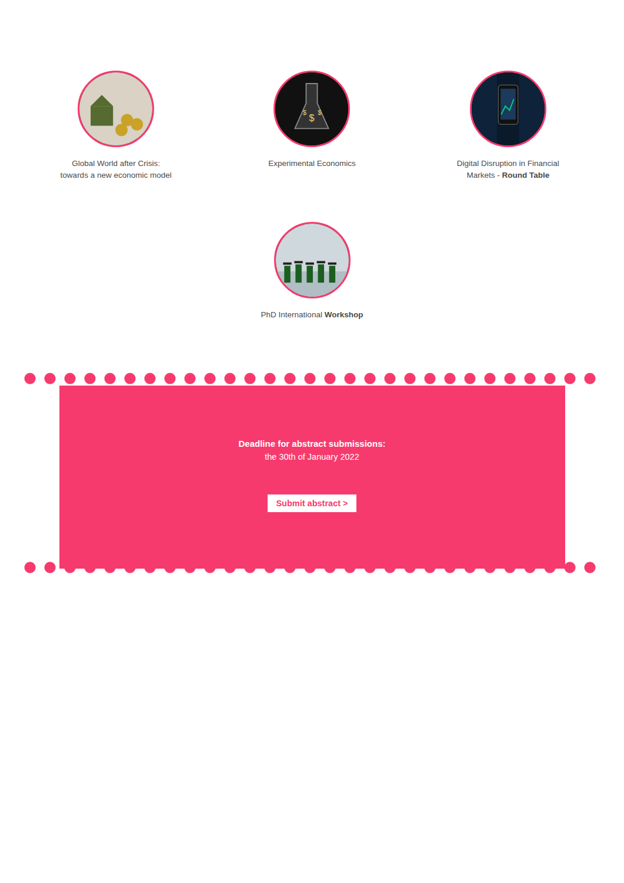Global World after Crisis:
towards a new economic model
Experimental Economics
Digital Disruption in Financial
Markets - Round Table
PhD International Workshop
Deadline for abstract submissions:
the 30th of January 2022
Submit abstract >